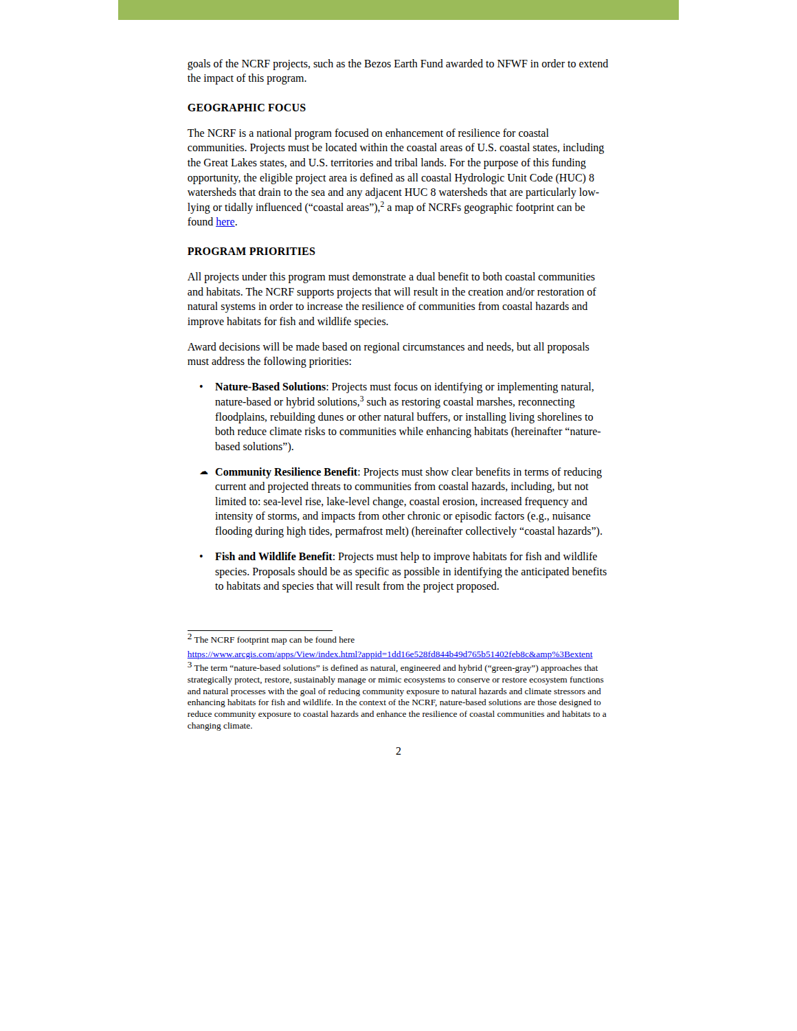goals of the NCRF projects, such as the Bezos Earth Fund awarded to NFWF in order to extend the impact of this program.
GEOGRAPHIC FOCUS
The NCRF is a national program focused on enhancement of resilience for coastal communities. Projects must be located within the coastal areas of U.S. coastal states, including the Great Lakes states, and U.S. territories and tribal lands. For the purpose of this funding opportunity, the eligible project area is defined as all coastal Hydrologic Unit Code (HUC) 8 watersheds that drain to the sea and any adjacent HUC 8 watersheds that are particularly low-lying or tidally influenced (“coastal areas”),2 a map of NCRFs geographic footprint can be found here.
PROGRAM PRIORITIES
All projects under this program must demonstrate a dual benefit to both coastal communities and habitats. The NCRF supports projects that will result in the creation and/or restoration of natural systems in order to increase the resilience of communities from coastal hazards and improve habitats for fish and wildlife species.
Award decisions will be made based on regional circumstances and needs, but all proposals must address the following priorities:
Nature-Based Solutions: Projects must focus on identifying or implementing natural, nature-based or hybrid solutions,3 such as restoring coastal marshes, reconnecting floodplains, rebuilding dunes or other natural buffers, or installing living shorelines to both reduce climate risks to communities while enhancing habitats (hereinafter “nature-based solutions”).
Community Resilience Benefit: Projects must show clear benefits in terms of reducing current and projected threats to communities from coastal hazards, including, but not limited to: sea-level rise, lake-level change, coastal erosion, increased frequency and intensity of storms, and impacts from other chronic or episodic factors (e.g., nuisance flooding during high tides, permafrost melt) (hereinafter collectively “coastal hazards”).
Fish and Wildlife Benefit: Projects must help to improve habitats for fish and wildlife species. Proposals should be as specific as possible in identifying the anticipated benefits to habitats and species that will result from the project proposed.
2 The NCRF footprint map can be found here
https://www.arcgis.com/apps/View/index.html?appid=1dd16e528fd844b49d765b51402feb8c&amp%3Bextent
3 The term “nature-based solutions” is defined as natural, engineered and hybrid (“green-gray”) approaches that strategically protect, restore, sustainably manage or mimic ecosystems to conserve or restore ecosystem functions and natural processes with the goal of reducing community exposure to natural hazards and climate stressors and enhancing habitats for fish and wildlife. In the context of the NCRF, nature-based solutions are those designed to reduce community exposure to coastal hazards and enhance the resilience of coastal communities and habitats to a changing climate.
2